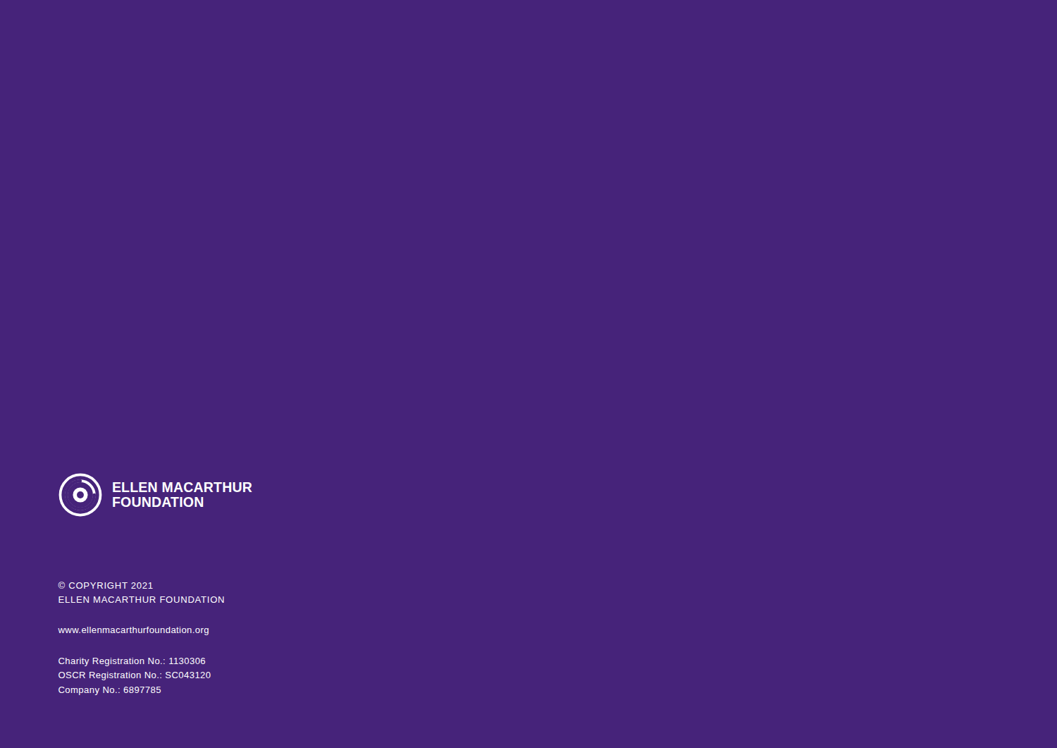Ellen MacArthur Foundation
© Copyright 2021
Ellen MacArthur Foundation
www.ellenmacarthurfoundation.org
Charity Registration No.: 1130306
OSCR Registration No.: SC043120
Company No.: 6897785